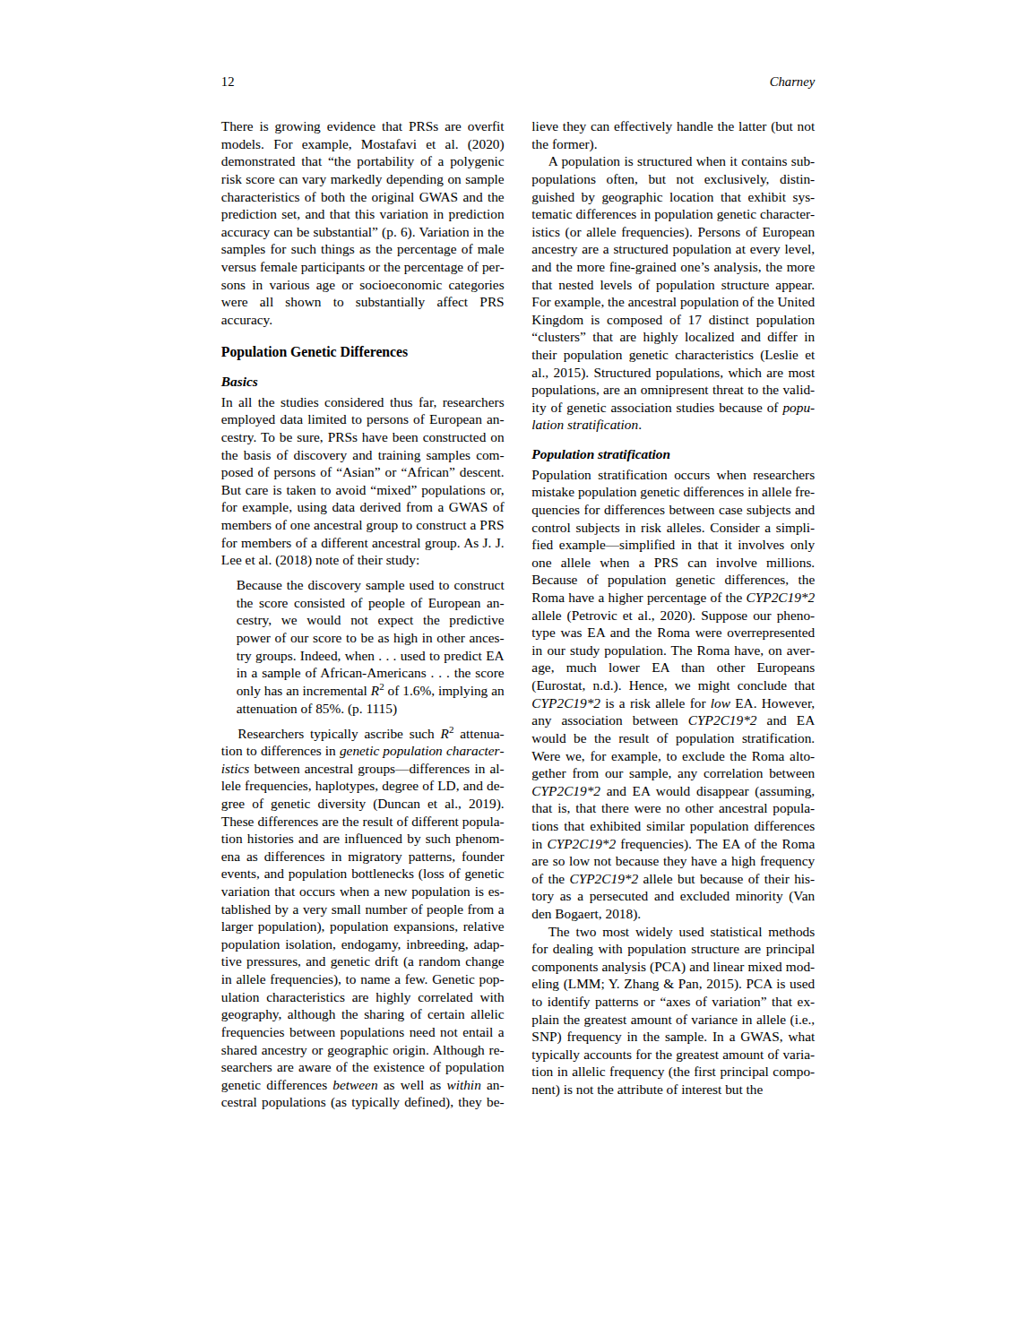12 Charney
There is growing evidence that PRSs are overfit models. For example, Mostafavi et al. (2020) demonstrated that “the portability of a polygenic risk score can vary markedly depending on sample characteristics of both the original GWAS and the prediction set, and that this variation in prediction accuracy can be substantial” (p. 6). Variation in the samples for such things as the percentage of male versus female participants or the percentage of persons in various age or socioeconomic categories were all shown to substantially affect PRS accuracy.
Population Genetic Differences
Basics
In all the studies considered thus far, researchers employed data limited to persons of European ancestry. To be sure, PRSs have been constructed on the basis of discovery and training samples composed of persons of “Asian” or “African” descent. But care is taken to avoid “mixed” populations or, for example, using data derived from a GWAS of members of one ancestral group to construct a PRS for members of a different ancestral group. As J. J. Lee et al. (2018) note of their study:
Because the discovery sample used to construct the score consisted of people of European ancestry, we would not expect the predictive power of our score to be as high in other ancestry groups. Indeed, when . . . used to predict EA in a sample of African-Americans . . . the score only has an incremental R2 of 1.6%, implying an attenuation of 85%. (p. 1115)
Researchers typically ascribe such R2 attenuation to differences in genetic population characteristics between ancestral groups—differences in allele frequencies, haplotypes, degree of LD, and degree of genetic diversity (Duncan et al., 2019). These differences are the result of different population histories and are influenced by such phenomena as differences in migratory patterns, founder events, and population bottlenecks (loss of genetic variation that occurs when a new population is established by a very small number of people from a larger population), population expansions, relative population isolation, endogamy, inbreeding, adaptive pressures, and genetic drift (a random change in allele frequencies), to name a few. Genetic population characteristics are highly correlated with geography, although the sharing of certain allelic frequencies between populations need not entail a shared ancestry or geographic origin. Although researchers are aware of the existence of population genetic differences between as well as within ancestral populations (as typically defined), they believe they can effectively handle the latter (but not the former).
A population is structured when it contains subpopulations often, but not exclusively, distinguished by geographic location that exhibit systematic differences in population genetic characteristics (or allele frequencies). Persons of European ancestry are a structured population at every level, and the more fine-grained one’s analysis, the more that nested levels of population structure appear. For example, the ancestral population of the United Kingdom is composed of 17 distinct population “clusters” that are highly localized and differ in their population genetic characteristics (Leslie et al., 2015). Structured populations, which are most populations, are an omnipresent threat to the validity of genetic association studies because of population stratification.
Population stratification
Population stratification occurs when researchers mistake population genetic differences in allele frequencies for differences between case subjects and control subjects in risk alleles. Consider a simplified example—simplified in that it involves only one allele when a PRS can involve millions. Because of population genetic differences, the Roma have a higher percentage of the CYP2C19*2 allele (Petrovic et al., 2020). Suppose our phenotype was EA and the Roma were overrepresented in our study population. The Roma have, on average, much lower EA than other Europeans (Eurostat, n.d.). Hence, we might conclude that CYP2C19*2 is a risk allele for low EA. However, any association between CYP2C19*2 and EA would be the result of population stratification. Were we, for example, to exclude the Roma altogether from our sample, any correlation between CYP2C19*2 and EA would disappear (assuming, that is, that there were no other ancestral populations that exhibited similar population differences in CYP2C19*2 frequencies). The EA of the Roma are so low not because they have a high frequency of the CYP2C19*2 allele but because of their history as a persecuted and excluded minority (Van den Bogaert, 2018).
The two most widely used statistical methods for dealing with population structure are principal components analysis (PCA) and linear mixed modeling (LMM; Y. Zhang & Pan, 2015). PCA is used to identify patterns or “axes of variation” that explain the greatest amount of variance in allele (i.e., SNP) frequency in the sample. In a GWAS, what typically accounts for the greatest amount of variation in allelic frequency (the first principal component) is not the attribute of interest but the